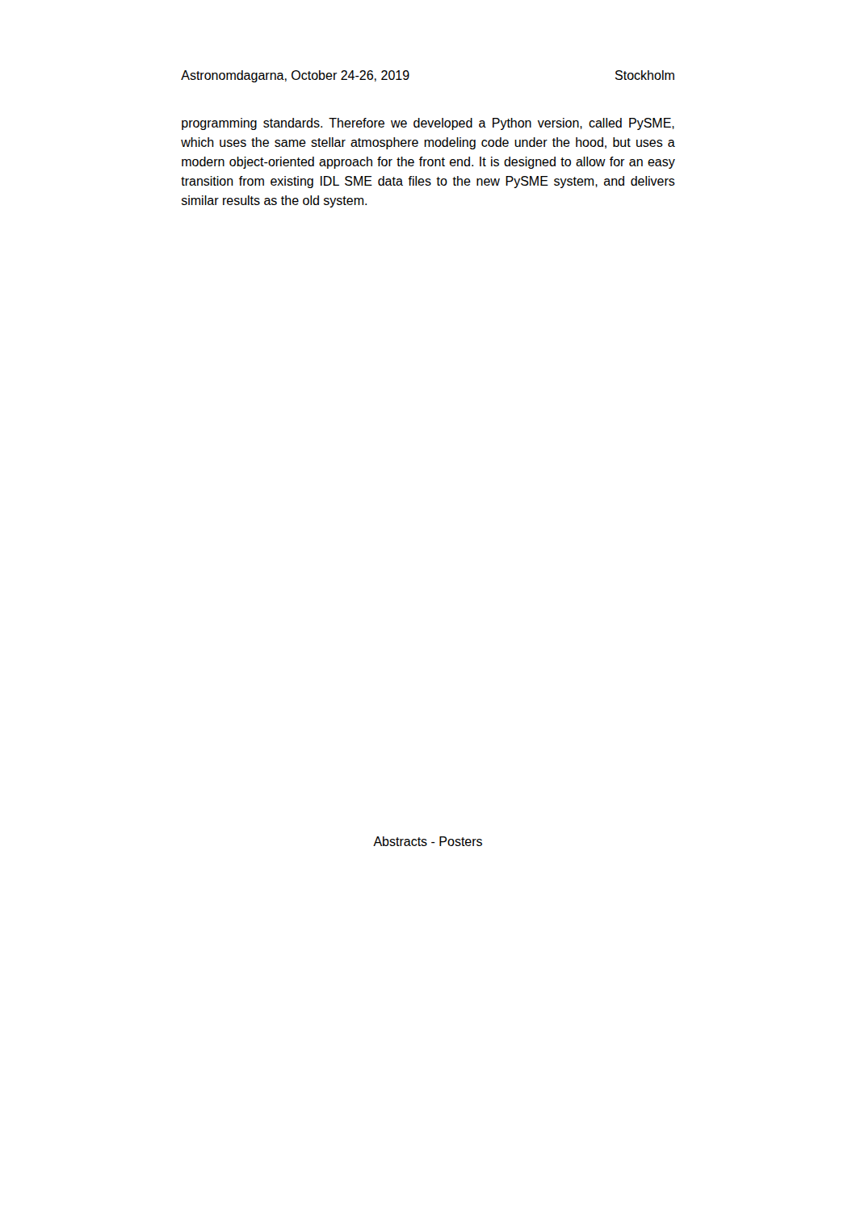Astronomdagarna, October 24-26, 2019 Stockholm
programming standards. Therefore we developed a Python version, called PySME, which uses the same stellar atmosphere modeling code under the hood, but uses a modern object-oriented approach for the front end. It is designed to allow for an easy transition from existing IDL SME data files to the new PySME system, and delivers similar results as the old system.
Abstracts - Posters